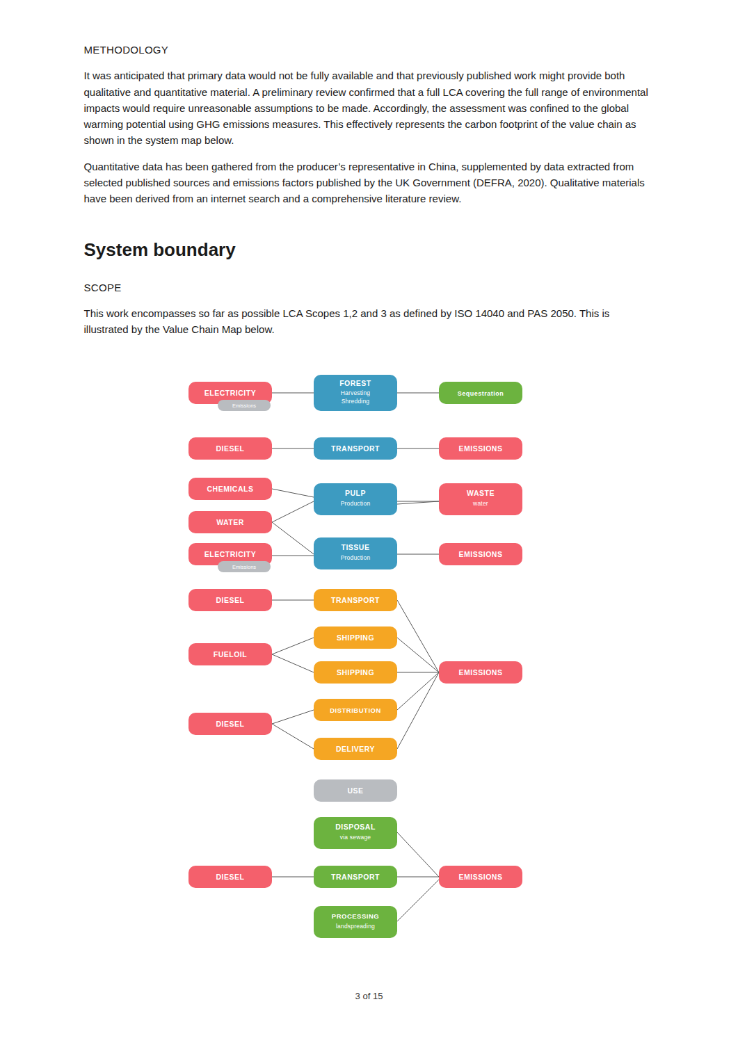METHODOLOGY
It was anticipated that primary data would not be fully available and that previously published work might provide both qualitative and quantitative material. A preliminary review confirmed that a full LCA covering the full range of environmental impacts would require unreasonable assumptions to be made. Accordingly, the assessment was confined to the global warming potential using GHG emissions measures. This effectively represents the carbon footprint of the value chain as shown in the system map below.
Quantitative data has been gathered from the producer’s representative in China, supplemented by data extracted from selected published sources and emissions factors published by the UK Government (DEFRA, 2020). Qualitative materials have been derived from an internet search and a comprehensive literature review.
System boundary
SCOPE
This work encompasses so far as possible LCA Scopes 1,2 and 3 as defined by ISO 14040 and PAS 2050. This is illustrated by the Value Chain Map below.
ELECTRICITY Emissions FOREST Harvesting Shredding Sequestration DIESEL TRANSPORT EMISSIONS CHEMICALS PULP Production WASTE water WATER ELECTRICITY Emissions TISSUE Production EMISSIONS DIESEL TRANSPORT SHIPPING FUELOIL SHIPPING EMISSIONS DISTRIBUTION DIESEL DELIVERY USE DISPOSAL via sewage DIESEL TRANSPORT EMISSIONS PROCESSING landspreading
3 of 15